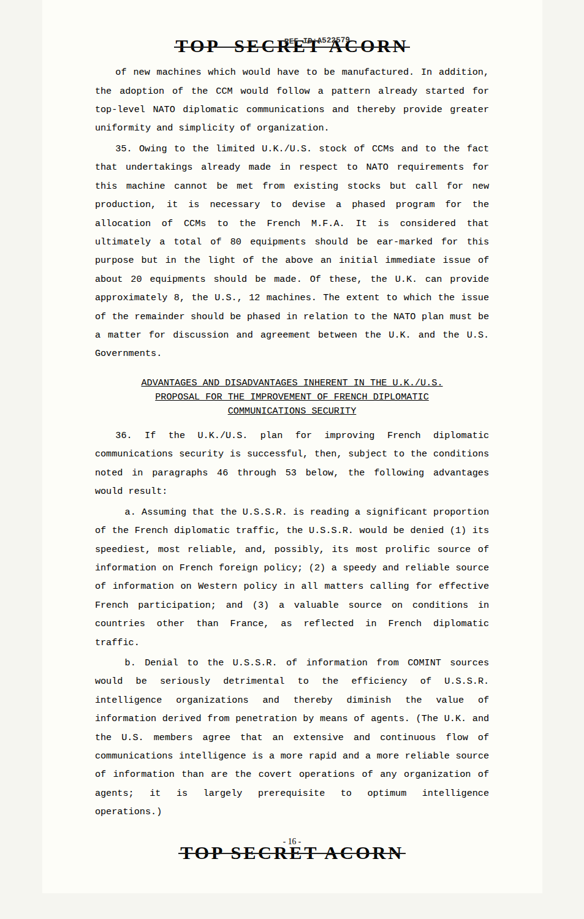TOP SECRET ACORN REF ID:A522579
of new machines which would have to be manufactured. In addition, the adoption of the CCM would follow a pattern already started for top-level NATO diplomatic communications and thereby provide greater uniformity and simplicity of organization.
35. Owing to the limited U.K./U.S. stock of CCMs and to the fact that undertakings already made in respect to NATO requirements for this machine cannot be met from existing stocks but call for new production, it is necessary to devise a phased program for the allocation of CCMs to the French M.F.A. It is considered that ultimately a total of 80 equipments should be ear-marked for this purpose but in the light of the above an initial immediate issue of about 20 equipments should be made. Of these, the U.K. can provide approximately 8, the U.S., 12 machines. The extent to which the issue of the remainder should be phased in relation to the NATO plan must be a matter for discussion and agreement between the U.K. and the U.S. Governments.
ADVANTAGES AND DISADVANTAGES INHERENT IN THE U.K./U.S.
PROPOSAL FOR THE IMPROVEMENT OF FRENCH DIPLOMATIC
COMMUNICATIONS SECURITY
36. If the U.K./U.S. plan for improving French diplomatic communications security is successful, then, subject to the conditions noted in paragraphs 46 through 53 below, the following advantages would result:
a. Assuming that the U.S.S.R. is reading a significant proportion of the French diplomatic traffic, the U.S.S.R. would be denied (1) its speediest, most reliable, and, possibly, its most prolific source of information on French foreign policy; (2) a speedy and reliable source of information on Western policy in all matters calling for effective French participation; and (3) a valuable source on conditions in countries other than France, as reflected in French diplomatic traffic.
b. Denial to the U.S.S.R. of information from COMINT sources would be seriously detrimental to the efficiency of U.S.S.R. intelligence organizations and thereby diminish the value of information derived from penetration by means of agents. (The U.K. and the U.S. members agree that an extensive and continuous flow of communications intelligence is a more rapid and a more reliable source of information than are the covert operations of any organization of agents; it is largely prerequisite to optimum intelligence operations.)
- 16 -
TOP SECRET ACORN